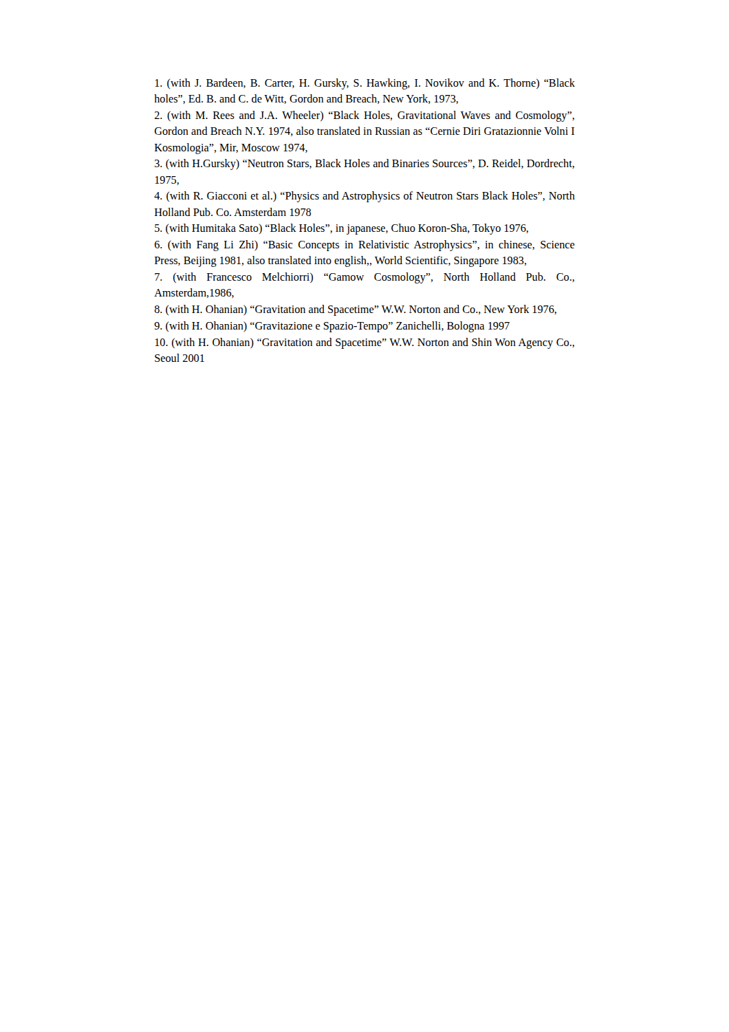1. (with J. Bardeen, B. Carter, H. Gursky, S. Hawking, I. Novikov and K. Thorne) “Black holes”, Ed. B. and C. de Witt, Gordon and Breach, New York, 1973,
2. (with M. Rees and J.A. Wheeler) “Black Holes, Gravitational Waves and Cosmology”, Gordon and Breach N.Y. 1974, also translated in Russian as “Cernie Diri Gratazionnie Volni I Kosmologia”, Mir, Moscow 1974,
3. (with H.Gursky) “Neutron Stars, Black Holes and Binaries Sources”, D. Reidel, Dordrecht, 1975,
4. (with R. Giacconi et al.) “Physics and Astrophysics of Neutron Stars Black Holes”, North Holland Pub. Co. Amsterdam 1978
5. (with Humitaka Sato) “Black Holes”, in japanese, Chuo Koron-Sha, Tokyo 1976,
6. (with Fang Li Zhi) “Basic Concepts in Relativistic Astrophysics”, in chinese, Science Press, Beijing 1981, also translated into english,, World Scientific, Singapore 1983,
7. (with Francesco Melchiorri) “Gamow Cosmology”, North Holland Pub. Co., Amsterdam,1986,
8. (with H. Ohanian) “Gravitation and Spacetime” W.W. Norton and Co., New York 1976,
9. (with H. Ohanian) “Gravitazione e Spazio-Tempo” Zanichelli, Bologna 1997
10. (with H. Ohanian) “Gravitation and Spacetime” W.W. Norton and Shin Won Agency Co., Seoul 2001